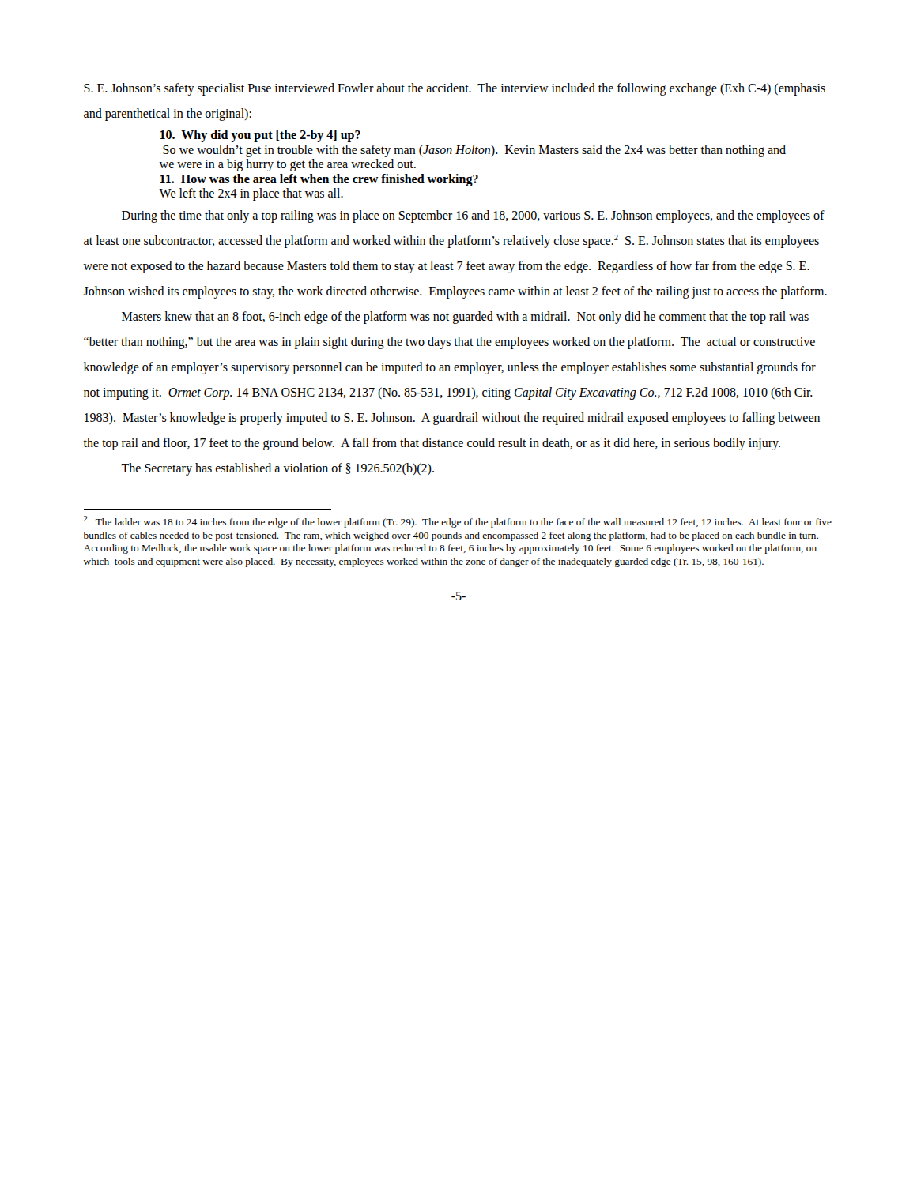S. E. Johnson’s safety specialist Puse interviewed Fowler about the accident. The interview included the following exchange (Exh C-4) (emphasis and parenthetical in the original):
10. Why did you put [the 2-by 4] up?
So we wouldn’t get in trouble with the safety man (Jason Holton). Kevin Masters said the 2x4 was better than nothing and we were in a big hurry to get the area wrecked out.
11. How was the area left when the crew finished working?
We left the 2x4 in place that was all.
During the time that only a top railing was in place on September 16 and 18, 2000, various S. E. Johnson employees, and the employees of at least one subcontractor, accessed the platform and worked within the platform’s relatively close space.2 S. E. Johnson states that its employees were not exposed to the hazard because Masters told them to stay at least 7 feet away from the edge. Regardless of how far from the edge S. E. Johnson wished its employees to stay, the work directed otherwise. Employees came within at least 2 feet of the railing just to access the platform.
Masters knew that an 8 foot, 6-inch edge of the platform was not guarded with a midrail. Not only did he comment that the top rail was “better than nothing,” but the area was in plain sight during the two days that the employees worked on the platform. The actual or constructive knowledge of an employer’s supervisory personnel can be imputed to an employer, unless the employer establishes some substantial grounds for not imputing it. Ormet Corp. 14 BNA OSHC 2134, 2137 (No. 85-531, 1991), citing Capital City Excavating Co., 712 F.2d 1008, 1010 (6th Cir. 1983). Master’s knowledge is properly imputed to S. E. Johnson. A guardrail without the required midrail exposed employees to falling between the top rail and floor, 17 feet to the ground below. A fall from that distance could result in death, or as it did here, in serious bodily injury.
The Secretary has established a violation of § 1926.502(b)(2).
2 The ladder was 18 to 24 inches from the edge of the lower platform (Tr. 29). The edge of the platform to the face of the wall measured 12 feet, 12 inches. At least four or five bundles of cables needed to be post-tensioned. The ram, which weighed over 400 pounds and encompassed 2 feet along the platform, had to be placed on each bundle in turn. According to Medlock, the usable work space on the lower platform was reduced to 8 feet, 6 inches by approximately 10 feet. Some 6 employees worked on the platform, on which tools and equipment were also placed. By necessity, employees worked within the zone of danger of the inadequately guarded edge (Tr. 15, 98, 160-161).
-5-